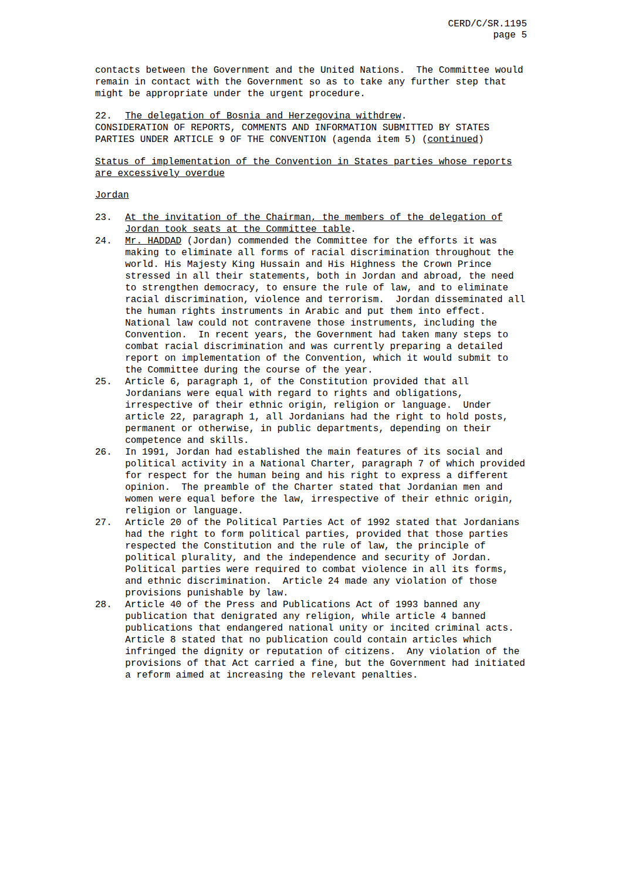CERD/C/SR.1195
page 5
contacts between the Government and the United Nations. The Committee would remain in contact with the Government so as to take any further step that might be appropriate under the urgent procedure.
22. The delegation of Bosnia and Herzegovina withdrew.
CONSIDERATION OF REPORTS, COMMENTS AND INFORMATION SUBMITTED BY STATES PARTIES UNDER ARTICLE 9 OF THE CONVENTION (agenda item 5) (continued)
Status of implementation of the Convention in States parties whose reports are excessively overdue
Jordan
23. At the invitation of the Chairman, the members of the delegation of Jordan took seats at the Committee table.
24. Mr. HADDAD (Jordan) commended the Committee for the efforts it was making to eliminate all forms of racial discrimination throughout the world. His Majesty King Hussain and His Highness the Crown Prince stressed in all their statements, both in Jordan and abroad, the need to strengthen democracy, to ensure the rule of law, and to eliminate racial discrimination, violence and terrorism. Jordan disseminated all the human rights instruments in Arabic and put them into effect. National law could not contravene those instruments, including the Convention. In recent years, the Government had taken many steps to combat racial discrimination and was currently preparing a detailed report on implementation of the Convention, which it would submit to the Committee during the course of the year.
25. Article 6, paragraph 1, of the Constitution provided that all Jordanians were equal with regard to rights and obligations, irrespective of their ethnic origin, religion or language. Under article 22, paragraph 1, all Jordanians had the right to hold posts, permanent or otherwise, in public departments, depending on their competence and skills.
26. In 1991, Jordan had established the main features of its social and political activity in a National Charter, paragraph 7 of which provided for respect for the human being and his right to express a different opinion. The preamble of the Charter stated that Jordanian men and women were equal before the law, irrespective of their ethnic origin, religion or language.
27. Article 20 of the Political Parties Act of 1992 stated that Jordanians had the right to form political parties, provided that those parties respected the Constitution and the rule of law, the principle of political plurality, and the independence and security of Jordan. Political parties were required to combat violence in all its forms, and ethnic discrimination. Article 24 made any violation of those provisions punishable by law.
28. Article 40 of the Press and Publications Act of 1993 banned any publication that denigrated any religion, while article 4 banned publications that endangered national unity or incited criminal acts. Article 8 stated that no publication could contain articles which infringed the dignity or reputation of citizens. Any violation of the provisions of that Act carried a fine, but the Government had initiated a reform aimed at increasing the relevant penalties.